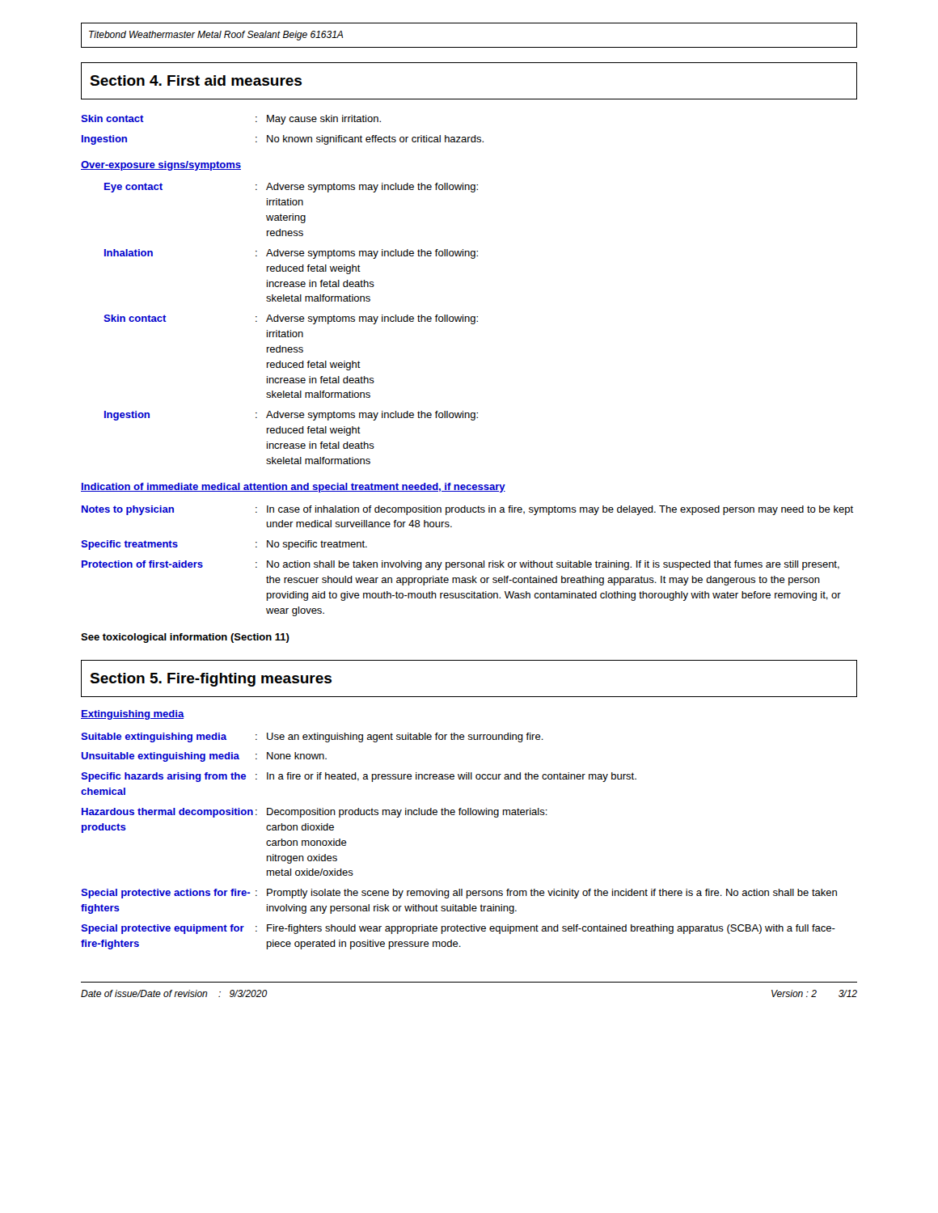Titebond Weathermaster Metal Roof Sealant Beige 61631A
Section 4. First aid measures
| Skin contact | : | May cause skin irritation. |
| Ingestion | : | No known significant effects or critical hazards. |
Over-exposure signs/symptoms
| Eye contact | : | Adverse symptoms may include the following: irritation watering redness |
| Inhalation | : | Adverse symptoms may include the following: reduced fetal weight increase in fetal deaths skeletal malformations |
| Skin contact | : | Adverse symptoms may include the following: irritation redness reduced fetal weight increase in fetal deaths skeletal malformations |
| Ingestion | : | Adverse symptoms may include the following: reduced fetal weight increase in fetal deaths skeletal malformations |
Indication of immediate medical attention and special treatment needed, if necessary
| Notes to physician | : | In case of inhalation of decomposition products in a fire, symptoms may be delayed. The exposed person may need to be kept under medical surveillance for 48 hours. |
| Specific treatments | : | No specific treatment. |
| Protection of first-aiders | : | No action shall be taken involving any personal risk or without suitable training. If it is suspected that fumes are still present, the rescuer should wear an appropriate mask or self-contained breathing apparatus. It may be dangerous to the person providing aid to give mouth-to-mouth resuscitation. Wash contaminated clothing thoroughly with water before removing it, or wear gloves. |
See toxicological information (Section 11)
Section 5. Fire-fighting measures
Extinguishing media
| Suitable extinguishing media | : | Use an extinguishing agent suitable for the surrounding fire. |
| Unsuitable extinguishing media | : | None known. |
| Specific hazards arising from the chemical | : | In a fire or if heated, a pressure increase will occur and the container may burst. |
| Hazardous thermal decomposition products | : | Decomposition products may include the following materials: carbon dioxide carbon monoxide nitrogen oxides metal oxide/oxides |
| Special protective actions for fire-fighters | : | Promptly isolate the scene by removing all persons from the vicinity of the incident if there is a fire. No action shall be taken involving any personal risk or without suitable training. |
| Special protective equipment for fire-fighters | : | Fire-fighters should wear appropriate protective equipment and self-contained breathing apparatus (SCBA) with a full face-piece operated in positive pressure mode. |
Date of issue/Date of revision : 9/3/2020
Version : 2 3/12